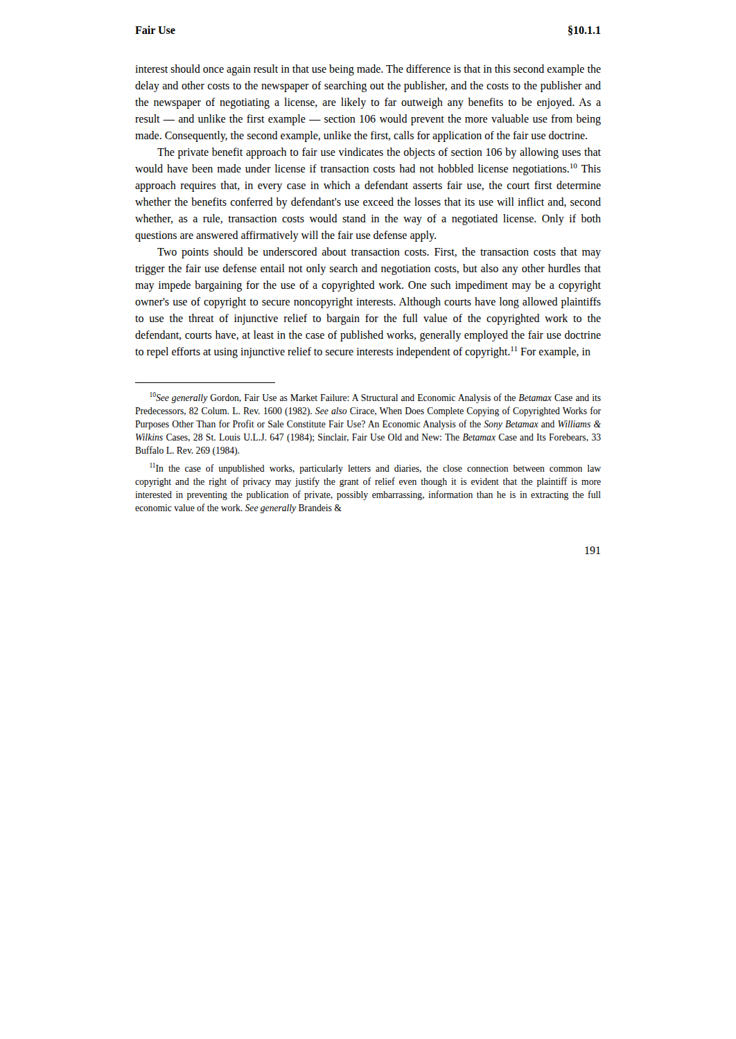Fair Use §10.1.1
interest should once again result in that use being made. The difference is that in this second example the delay and other costs to the newspaper of searching out the publisher, and the costs to the publisher and the newspaper of negotiating a license, are likely to far outweigh any benefits to be enjoyed. As a result — and unlike the first example — section 106 would prevent the more valuable use from being made. Consequently, the second example, unlike the first, calls for application of the fair use doctrine.
The private benefit approach to fair use vindicates the objects of section 106 by allowing uses that would have been made under license if transaction costs had not hobbled license negotiations.10 This approach requires that, in every case in which a defendant asserts fair use, the court first determine whether the benefits conferred by defendant's use exceed the losses that its use will inflict and, second whether, as a rule, transaction costs would stand in the way of a negotiated license. Only if both questions are answered affirmatively will the fair use defense apply.
Two points should be underscored about transaction costs. First, the transaction costs that may trigger the fair use defense entail not only search and negotiation costs, but also any other hurdles that may impede bargaining for the use of a copyrighted work. One such impediment may be a copyright owner's use of copyright to secure noncopyright interests. Although courts have long allowed plaintiffs to use the threat of injunctive relief to bargain for the full value of the copyrighted work to the defendant, courts have, at least in the case of published works, generally employed the fair use doctrine to repel efforts at using injunctive relief to secure interests independent of copyright.11 For example, in
10See generally Gordon, Fair Use as Market Failure: A Structural and Economic Analysis of the Betamax Case and its Predecessors, 82 Colum. L. Rev. 1600 (1982). See also Cirace, When Does Complete Copying of Copyrighted Works for Purposes Other Than for Profit or Sale Constitute Fair Use? An Economic Analysis of the Sony Betamax and Williams & Wilkins Cases, 28 St. Louis U.L.J. 647 (1984); Sinclair, Fair Use Old and New: The Betamax Case and Its Forebears, 33 Buffalo L. Rev. 269 (1984).
11In the case of unpublished works, particularly letters and diaries, the close connection between common law copyright and the right of privacy may justify the grant of relief even though it is evident that the plaintiff is more interested in preventing the publication of private, possibly embarrassing, information than he is in extracting the full economic value of the work. See generally Brandeis &
191